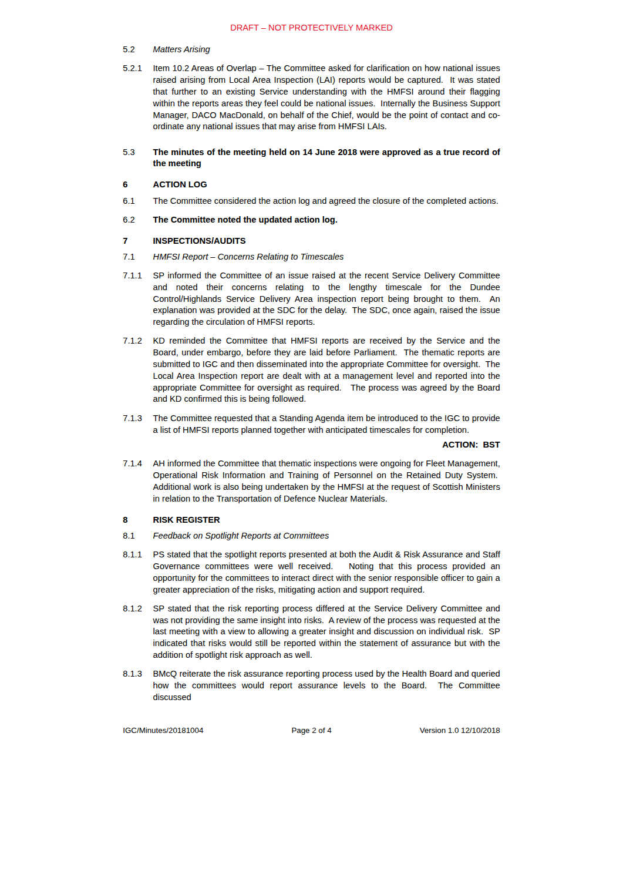DRAFT – NOT PROTECTIVELY MARKED
5.2
Matters Arising
5.2.1
Item 10.2 Areas of Overlap – The Committee asked for clarification on how national issues raised arising from Local Area Inspection (LAI) reports would be captured. It was stated that further to an existing Service understanding with the HMFSI around their flagging within the reports areas they feel could be national issues. Internally the Business Support Manager, DACO MacDonald, on behalf of the Chief, would be the point of contact and co-ordinate any national issues that may arise from HMFSI LAIs.
5.3
The minutes of the meeting held on 14 June 2018 were approved as a true record of the meeting
6
ACTION LOG
6.1
The Committee considered the action log and agreed the closure of the completed actions.
6.2
The Committee noted the updated action log.
7
INSPECTIONS/AUDITS
7.1
HMFSI Report – Concerns Relating to Timescales
7.1.1
SP informed the Committee of an issue raised at the recent Service Delivery Committee and noted their concerns relating to the lengthy timescale for the Dundee Control/Highlands Service Delivery Area inspection report being brought to them. An explanation was provided at the SDC for the delay. The SDC, once again, raised the issue regarding the circulation of HMFSI reports.
7.1.2
KD reminded the Committee that HMFSI reports are received by the Service and the Board, under embargo, before they are laid before Parliament. The thematic reports are submitted to IGC and then disseminated into the appropriate Committee for oversight. The Local Area Inspection report are dealt with at a management level and reported into the appropriate Committee for oversight as required. The process was agreed by the Board and KD confirmed this is being followed.
7.1.3
The Committee requested that a Standing Agenda item be introduced to the IGC to provide a list of HMFSI reports planned together with anticipated timescales for completion.
ACTION: BST
7.1.4
AH informed the Committee that thematic inspections were ongoing for Fleet Management, Operational Risk Information and Training of Personnel on the Retained Duty System. Additional work is also being undertaken by the HMFSI at the request of Scottish Ministers in relation to the Transportation of Defence Nuclear Materials.
8
RISK REGISTER
8.1
Feedback on Spotlight Reports at Committees
8.1.1
PS stated that the spotlight reports presented at both the Audit & Risk Assurance and Staff Governance committees were well received. Noting that this process provided an opportunity for the committees to interact direct with the senior responsible officer to gain a greater appreciation of the risks, mitigating action and support required.
8.1.2
SP stated that the risk reporting process differed at the Service Delivery Committee and was not providing the same insight into risks. A review of the process was requested at the last meeting with a view to allowing a greater insight and discussion on individual risk. SP indicated that risks would still be reported within the statement of assurance but with the addition of spotlight risk approach as well.
8.1.3
BMcQ reiterate the risk assurance reporting process used by the Health Board and queried how the committees would report assurance levels to the Board. The Committee discussed
IGC/Minutes/20181004
Page 2 of 4
Version 1.0 12/10/2018